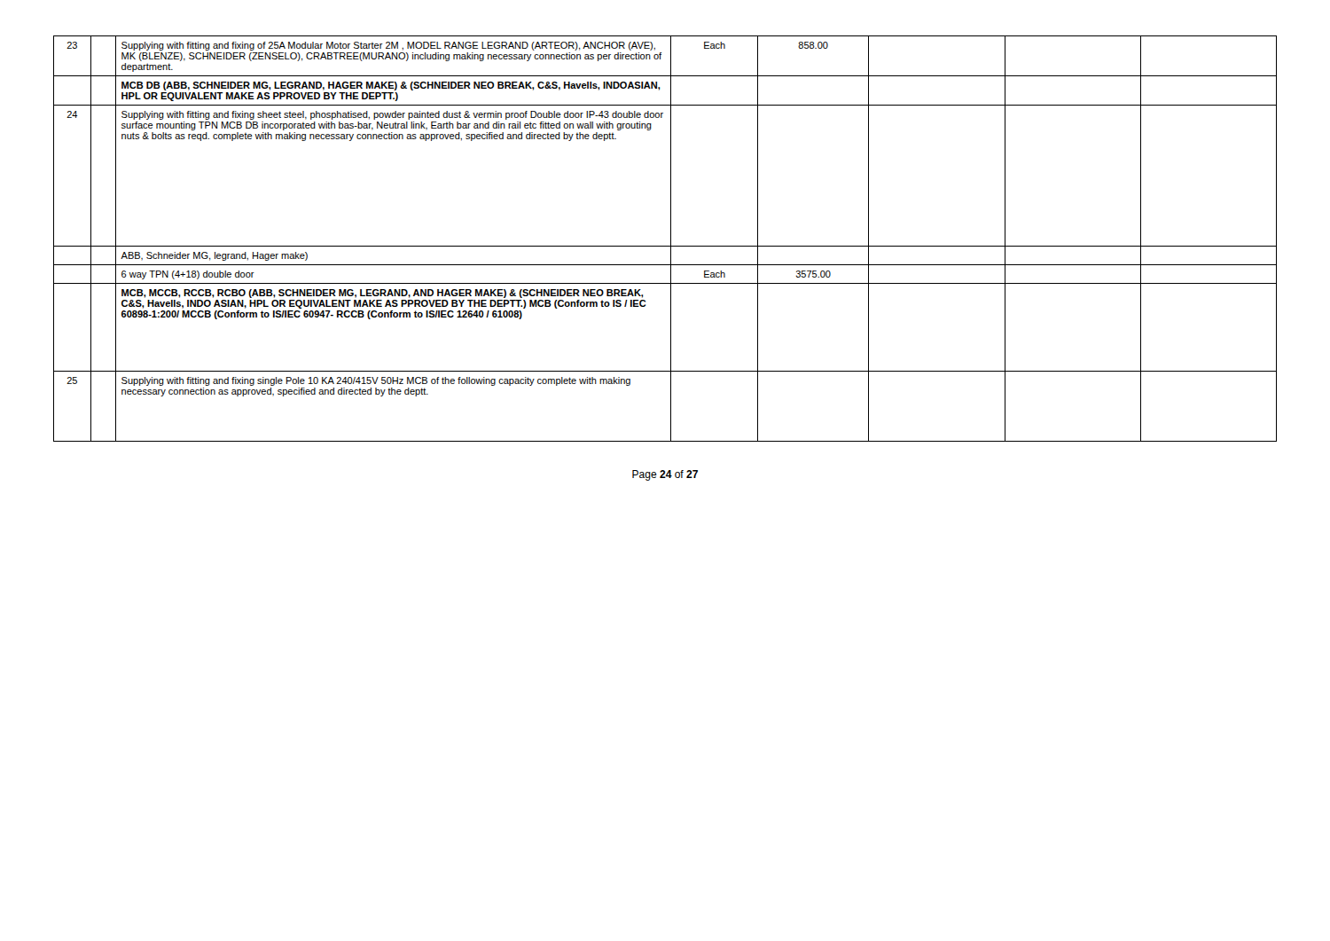| 23 | | Supplying with fitting and fixing of 25A Modular Motor Starter 2M , MODEL RANGE LEGRAND (ARTEOR), ANCHOR (AVE), MK (BLENZE), SCHNEIDER (ZENSELO), CRABTREE(MURANO) including making necessary connection as per direction of department. | Each | 858.00 | | | |
| | | MCB DB (ABB, SCHNEIDER MG, LEGRAND, HAGER MAKE) & (SCHNEIDER NEO BREAK, C&S, Havells, INDOASIAN, HPL OR EQUIVALENT MAKE AS PPROVED BY THE DEPTT.) | | | | | |
| 24 | | Supplying with fitting and fixing sheet steel, phosphatised, powder painted dust & vermin proof Double door IP-43 double door surface mounting TPN MCB DB incorporated with bas-bar, Neutral link, Earth bar and din rail etc fitted on wall with grouting nuts & bolts as reqd. complete with making necessary connection as approved, specified and directed by the deptt. | | | | | |
| | | ABB, Schneider MG, legrand, Hager make) | | | | | |
| | | 6 way TPN (4+18) double door | Each | 3575.00 | | | |
| | | MCB, MCCB, RCCB, RCBO (ABB, SCHNEIDER MG, LEGRAND, AND HAGER MAKE) & (SCHNEIDER NEO BREAK, C&S, Havells, INDO ASIAN, HPL OR EQUIVALENT MAKE AS PPROVED BY THE DEPTT.) MCB (Conform to IS / IEC 60898-1:200/ MCCB (Conform to IS/IEC 60947- RCCB (Conform to IS/IEC 12640 / 61008) | | | | | |
| 25 | | Supplying with fitting and fixing single Pole 10 KA 240/415V 50Hz MCB of the following capacity complete with making necessary connection as approved, specified and directed by the deptt. | | | | | |
Page 24 of 27